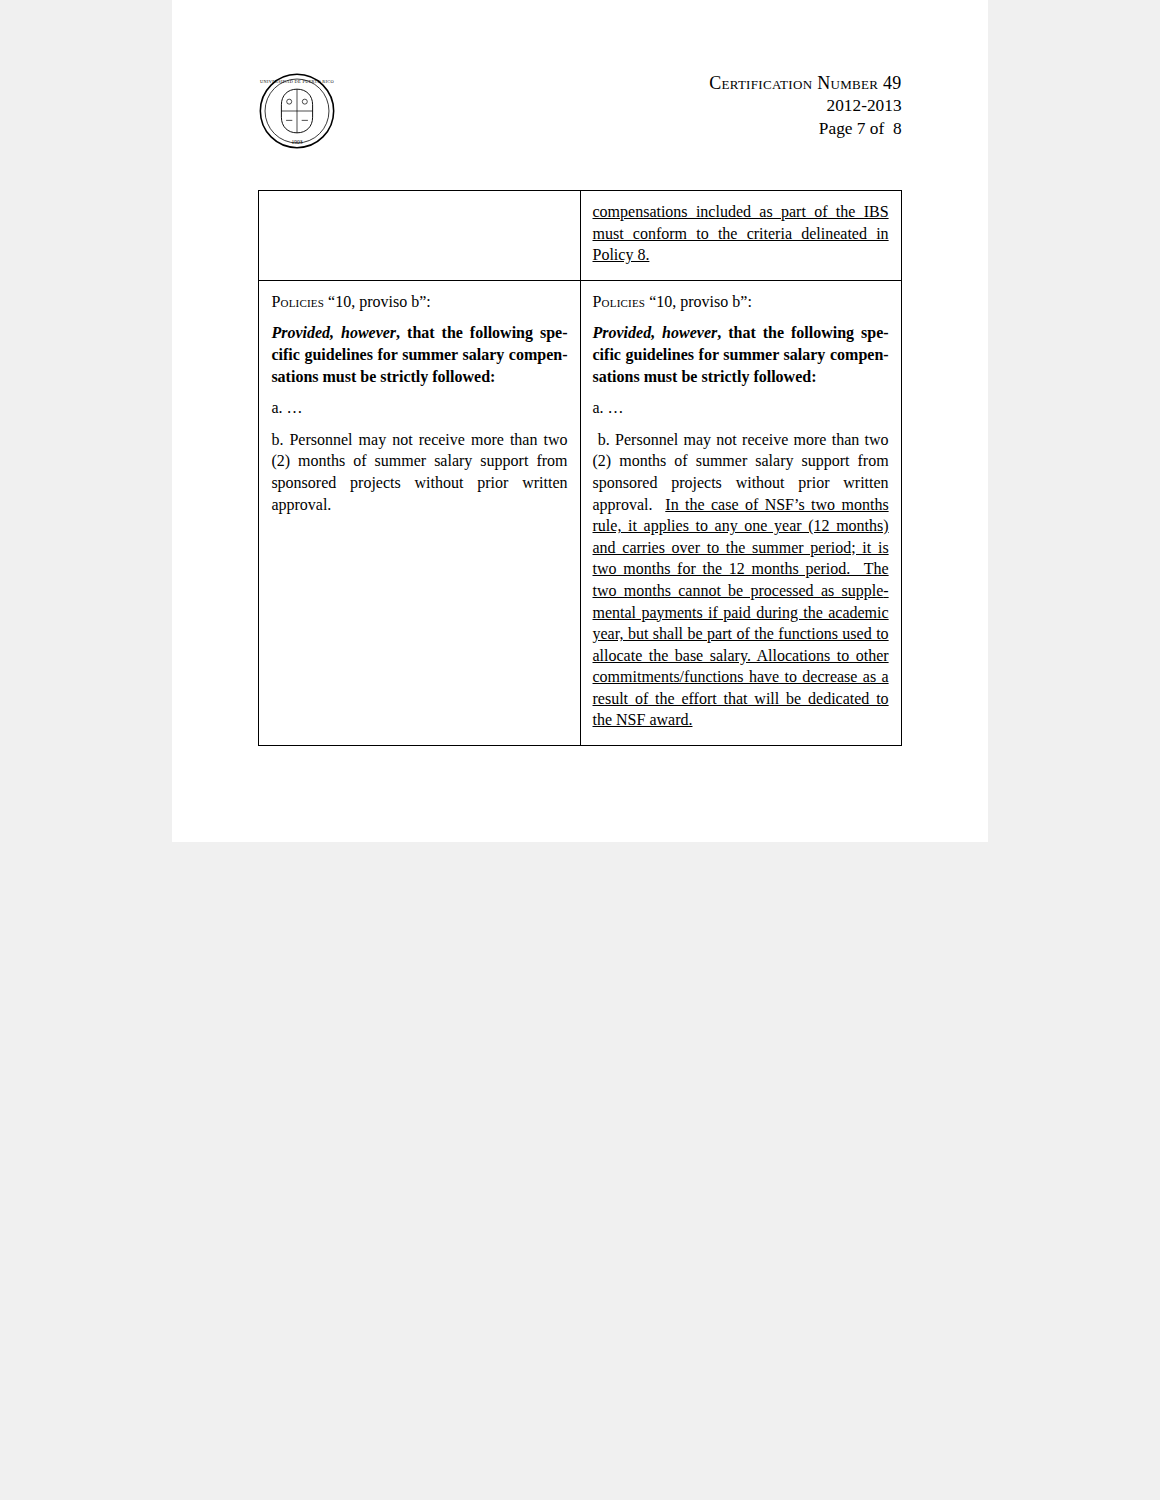1903 UNIVERSIDAD DE PUERTO RICO
Certification Number 49
2012-2013
Page 7 of 8
| | compensations included as part of the IBS must conform to the criteria delineated in Policy 8. |
| Policies “10, proviso b”: Provided, however , that the following specific guidelines for summer salary compensations must be strictly followed: a. … b. Personnel may not receive more than two (2) months of summer salary support from sponsored projects without prior written approval. | Policies “10, proviso b”: Provided, however , that the following specific guidelines for summer salary compensations must be strictly followed: a. … b. Personnel may not receive more than two (2) months of summer salary support from sponsored projects without prior written approval. In the case of NSF’s two months rule, it applies to any one year (12 months) and carries over to the summer period; it is two months for the 12 months period. The two months cannot be processed as supplemental payments if paid during the academic year, but shall be part of the functions used to allocate the base salary. Allocations to other commitments/functions have to decrease as a result of the effort that will be dedicated to the NSF award. |